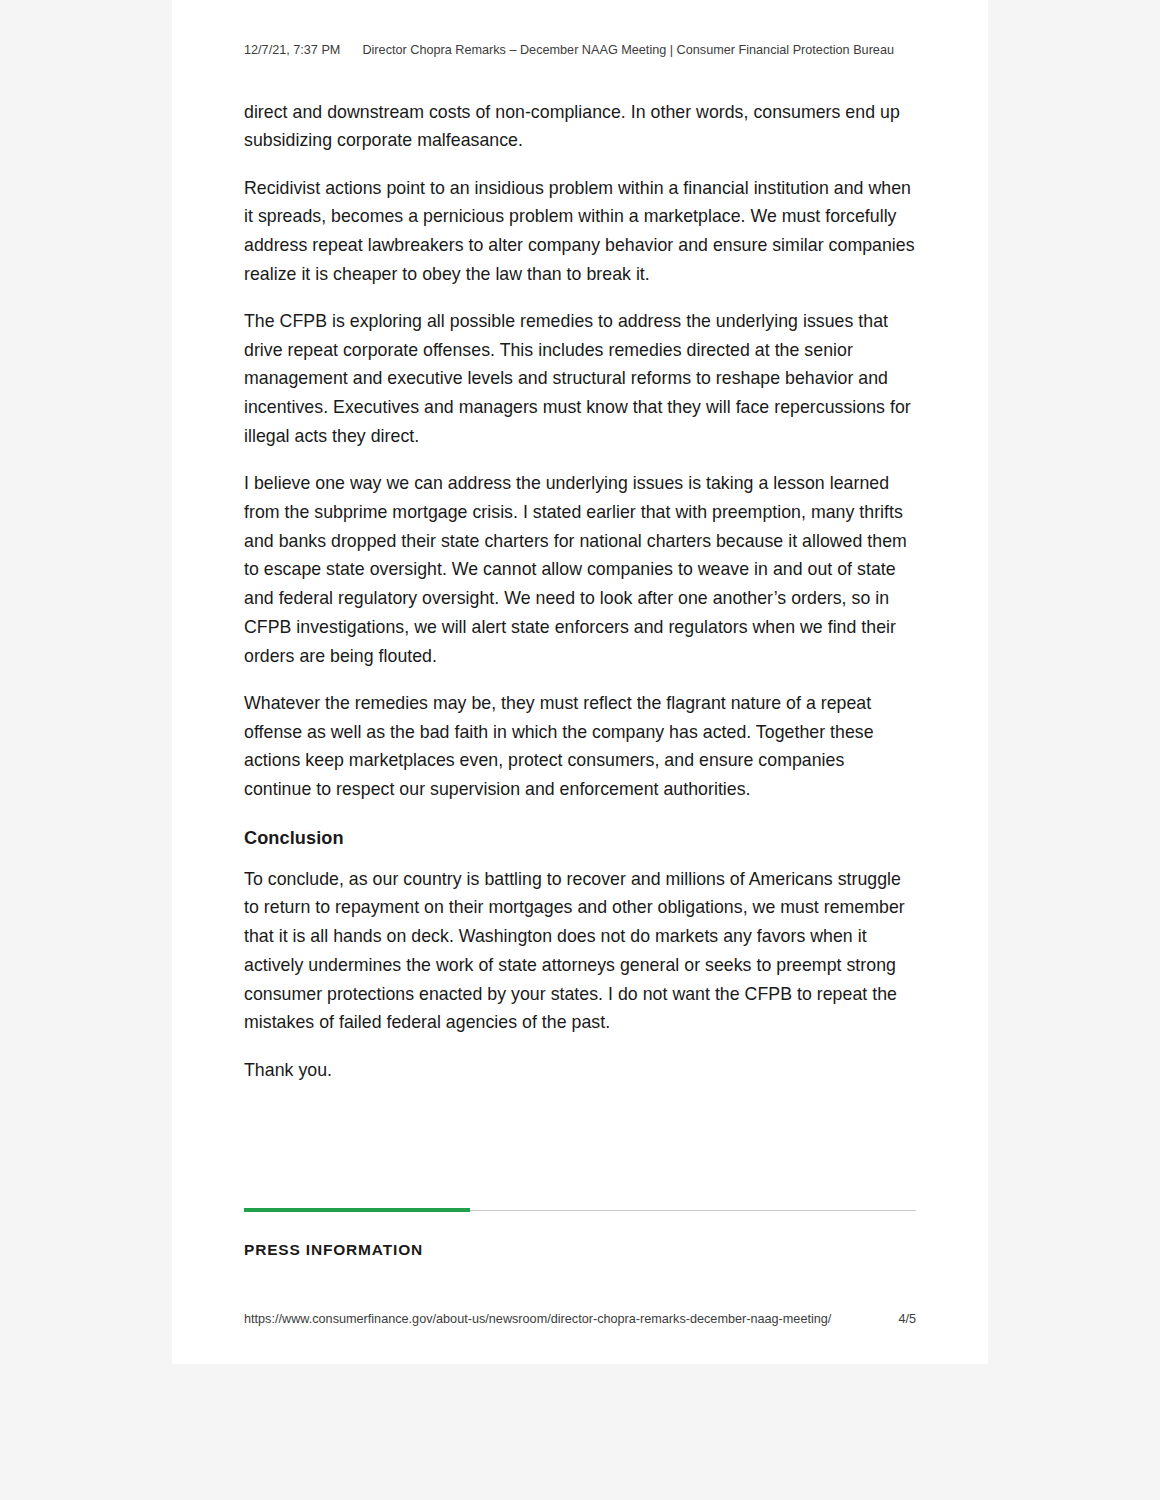12/7/21, 7:37 PM Director Chopra Remarks – December NAAG Meeting | Consumer Financial Protection Bureau
direct and downstream costs of non-compliance. In other words, consumers end up subsidizing corporate malfeasance.
Recidivist actions point to an insidious problem within a financial institution and when it spreads, becomes a pernicious problem within a marketplace. We must forcefully address repeat lawbreakers to alter company behavior and ensure similar companies realize it is cheaper to obey the law than to break it.
The CFPB is exploring all possible remedies to address the underlying issues that drive repeat corporate offenses. This includes remedies directed at the senior management and executive levels and structural reforms to reshape behavior and incentives. Executives and managers must know that they will face repercussions for illegal acts they direct.
I believe one way we can address the underlying issues is taking a lesson learned from the subprime mortgage crisis. I stated earlier that with preemption, many thrifts and banks dropped their state charters for national charters because it allowed them to escape state oversight. We cannot allow companies to weave in and out of state and federal regulatory oversight. We need to look after one another’s orders, so in CFPB investigations, we will alert state enforcers and regulators when we find their orders are being flouted.
Whatever the remedies may be, they must reflect the flagrant nature of a repeat offense as well as the bad faith in which the company has acted. Together these actions keep marketplaces even, protect consumers, and ensure companies continue to respect our supervision and enforcement authorities.
Conclusion
To conclude, as our country is battling to recover and millions of Americans struggle to return to repayment on their mortgages and other obligations, we must remember that it is all hands on deck. Washington does not do markets any favors when it actively undermines the work of state attorneys general or seeks to preempt strong consumer protections enacted by your states. I do not want the CFPB to repeat the mistakes of failed federal agencies of the past.
Thank you.
PRESS INFORMATION
https://www.consumerfinance.gov/about-us/newsroom/director-chopra-remarks-december-naag-meeting/ 4/5